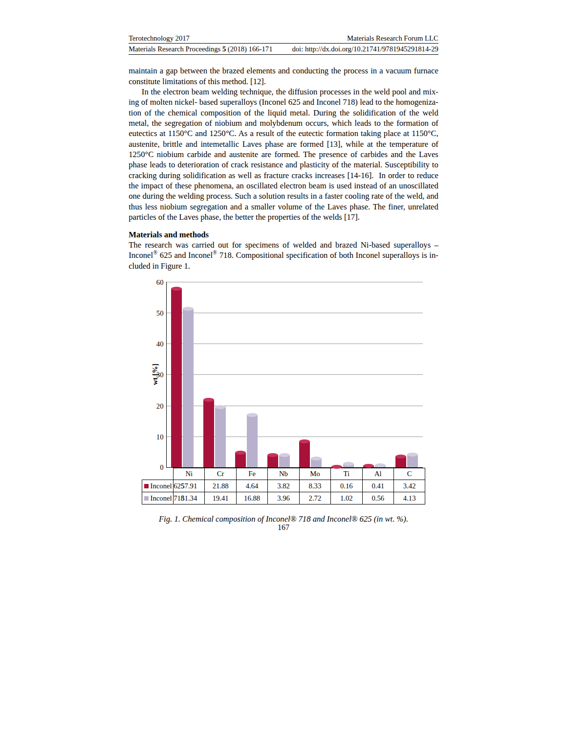Terotechnology 2017 Materials Research Forum LLC
Materials Research Proceedings 5 (2018) 166-171 doi: http://dx.doi.org/10.21741/9781945291814-29
maintain a gap between the brazed elements and conducting the process in a vacuum furnace constitute limitations of this method. [12].
In the electron beam welding technique, the diffusion processes in the weld pool and mixing of molten nickel- based superalloys (Inconel 625 and Inconel 718) lead to the homogenization of the chemical composition of the liquid metal. During the solidification of the weld metal, the segregation of niobium and molybdenum occurs, which leads to the formation of eutectics at 1150°C and 1250°C. As a result of the eutectic formation taking place at 1150°C, austenite, brittle and intemetallic Laves phase are formed [13], while at the temperature of 1250°C niobium carbide and austenite are formed. The presence of carbides and the Laves phase leads to deterioration of crack resistance and plasticity of the material. Susceptibility to cracking during solidification as well as fracture cracks increases [14-16]. In order to reduce the impact of these phenomena, an oscillated electron beam is used instead of an unoscillated one during the welding process. Such a solution results in a faster cooling rate of the weld, and thus less niobium segregation and a smaller volume of the Laves phase. The finer, unrelated particles of the Laves phase, the better the properties of the welds [17].
Materials and methods
The research was carried out for specimens of welded and brazed Ni-based superalloys – Inconel® 625 and Inconel® 718. Compositional specification of both Inconel superalloys is included in Figure 1.
wt [%]
60
50
40
30
20
10
0
| | Ni | Cr | Fe | Nb | Mo | Ti | Al | C |
| --- | --- | --- | --- | --- | --- | --- | --- | --- |
| Inconel 625 | 57.91 | 21.88 | 4.64 | 3.82 | 8.33 | 0.16 | 0.41 | 3.42 |
| Inconel 718 | 51.34 | 19.41 | 16.88 | 3.96 | 2.72 | 1.02 | 0.56 | 4.13 |
Fig. 1. Chemical composition of Inconel® 718 and Inconel® 625 (in wt. %).
167